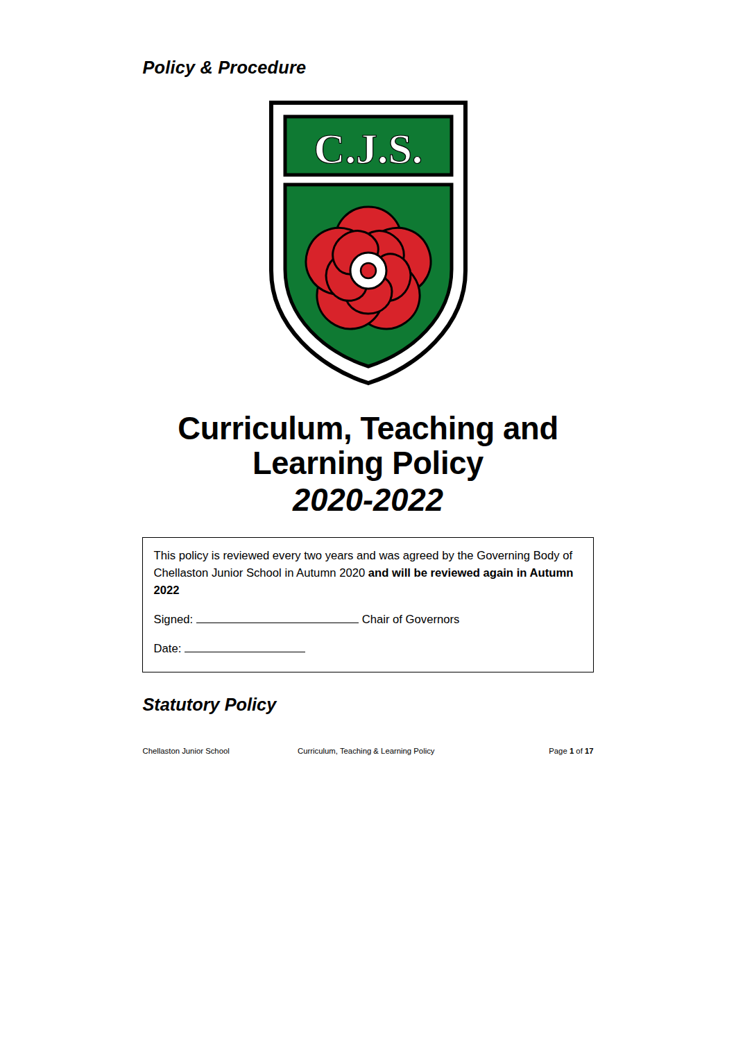Policy & Procedure
C.J.S.
Curriculum, Teaching and Learning Policy
2020-2022
This policy is reviewed every two years and was agreed by the Governing Body of Chellaston Junior School in Autumn 2020 and will be reviewed again in Autumn 2022
Signed: Chair of Governors
Date:
Statutory Policy
Chellaston Junior School
Curriculum, Teaching & Learning Policy
Page 1 of 17